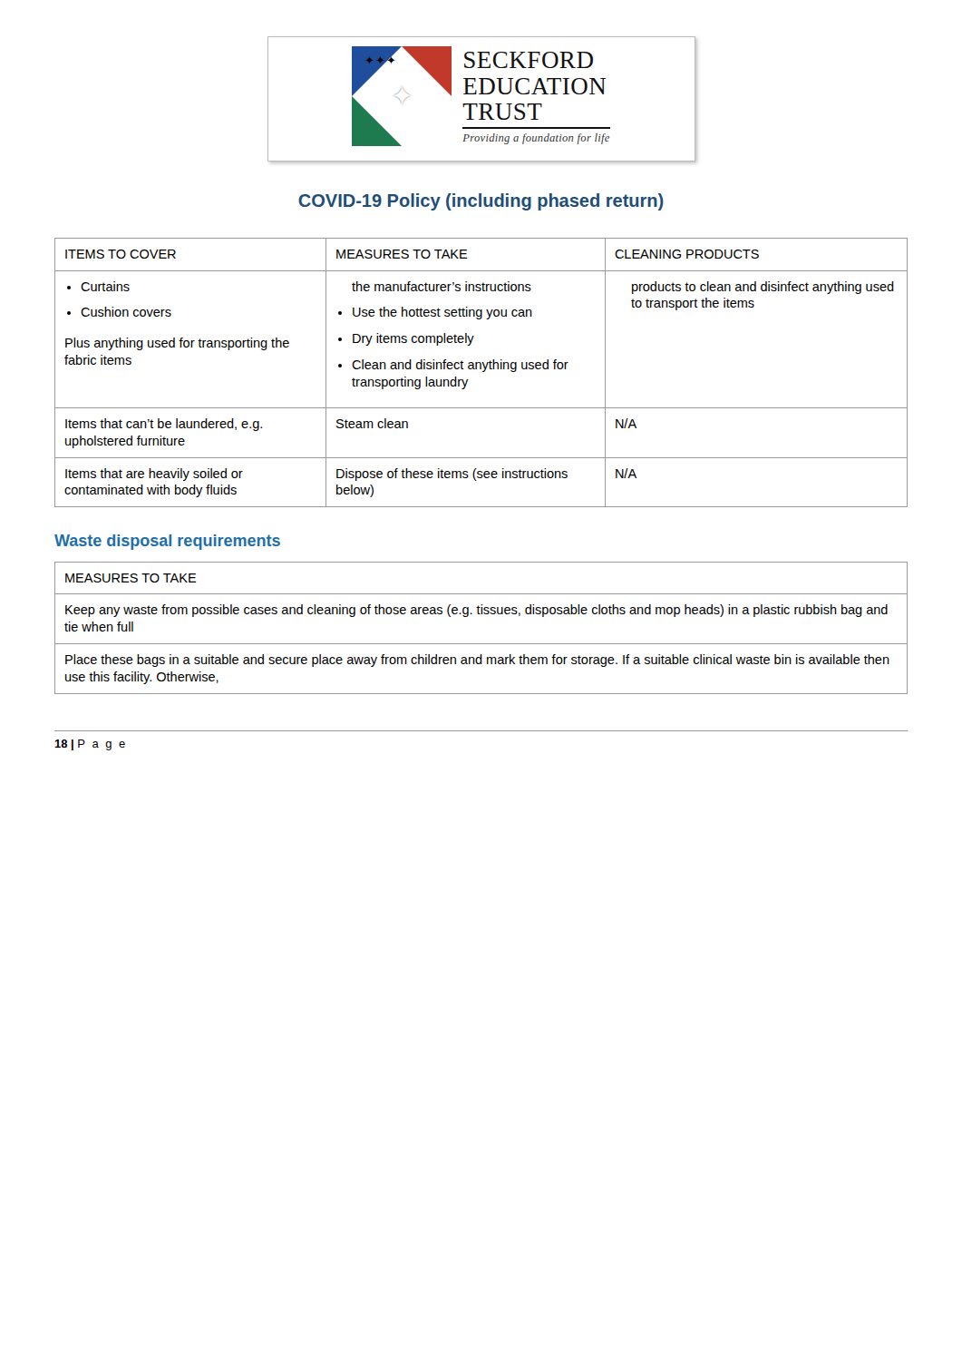✦✦✦
✦
SECKFORD
EDUCATION
TRUST
Providing a foundation for life
COVID-19 Policy (including phased return)
| ITEMS TO COVER | MEASURES TO TAKE | CLEANING PRODUCTS |
| --- | --- | --- |
| Curtains Cushion covers Plus anything used for transporting the fabric items | the manufacturer’s instructions Use the hottest setting you can Dry items completely Clean and disinfect anything used for transporting laundry | products to clean and disinfect anything used to transport the items |
| Items that can’t be laundered, e.g. upholstered furniture | Steam clean | N/A |
| Items that are heavily soiled or contaminated with body fluids | Dispose of these items (see instructions below) | N/A |
Waste disposal requirements
| MEASURES TO TAKE |
| Keep any waste from possible cases and cleaning of those areas (e.g. tissues, disposable cloths and mop heads) in a plastic rubbish bag and tie when full |
| Place these bags in a suitable and secure place away from children and mark them for storage. If a suitable clinical waste bin is available then use this facility. Otherwise, |
18 | P a g e